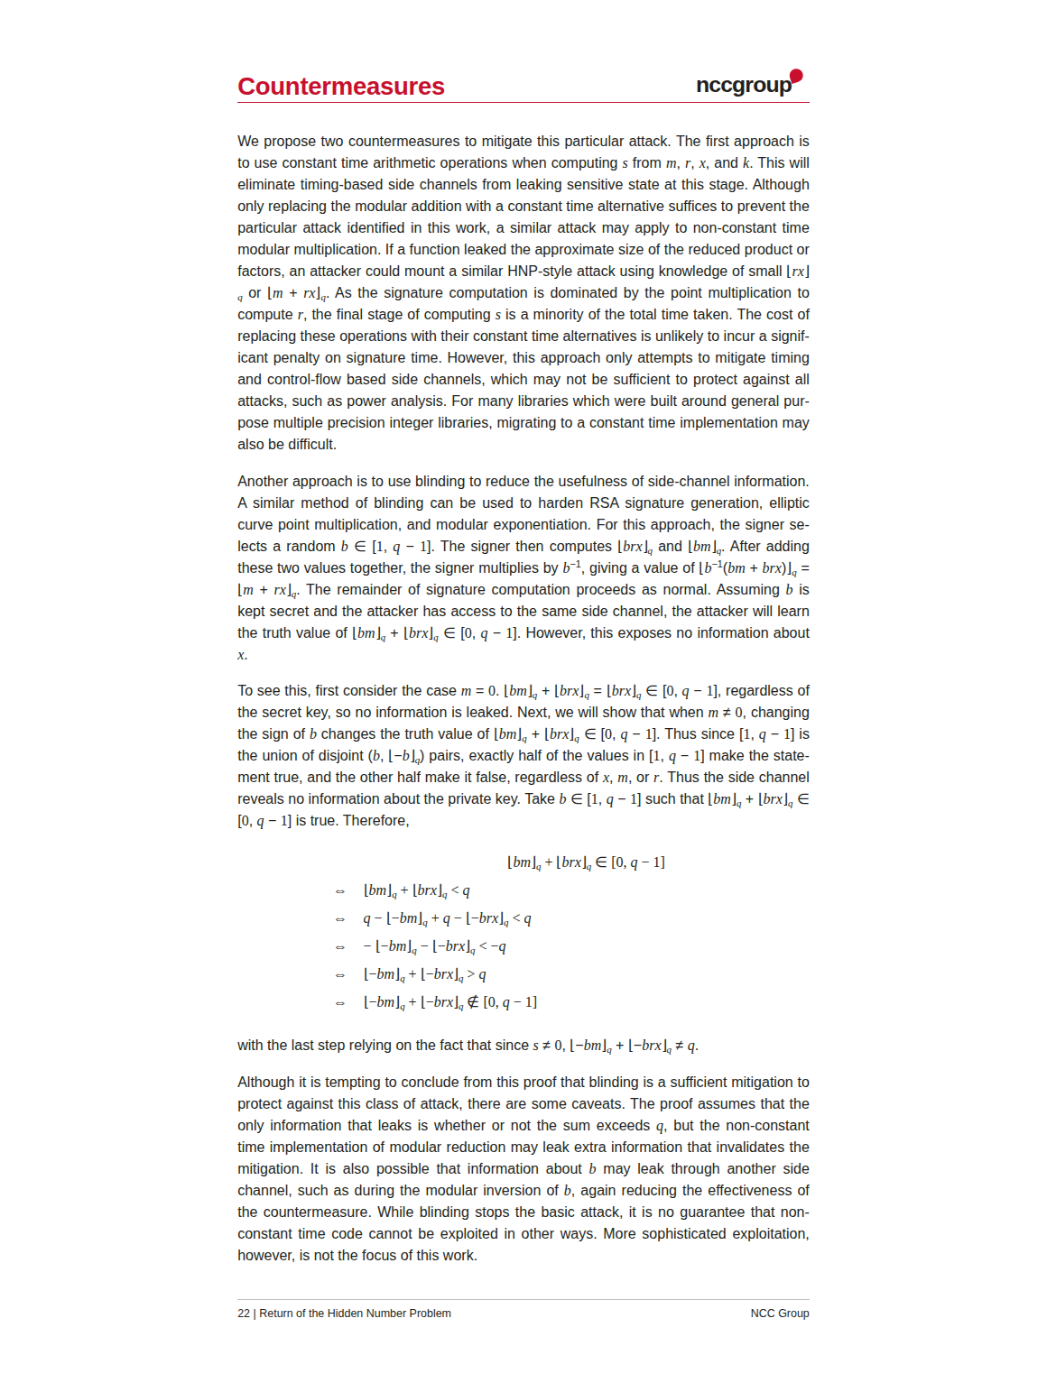Countermeasures
nccgroup
We propose two countermeasures to mitigate this particular attack. The first approach is to use constant time arithmetic operations when computing s from m, r, x, and k. This will eliminate timing-based side channels from leaking sensitive state at this stage. Although only replacing the modular addition with a constant time alternative suffices to prevent the particular attack identified in this work, a similar attack may apply to non-constant time modular multiplication. If a function leaked the approximate size of the reduced product or factors, an attacker could mount a similar HNP-style attack using knowledge of small ⌊rx⌋q or ⌊m + rx⌋q. As the signature computation is dominated by the point multiplication to compute r, the final stage of computing s is a minority of the total time taken. The cost of replacing these operations with their constant time alternatives is unlikely to incur a significant penalty on signature time. However, this approach only attempts to mitigate timing and control-flow based side channels, which may not be sufficient to protect against all attacks, such as power analysis. For many libraries which were built around general purpose multiple precision integer libraries, migrating to a constant time implementation may also be difficult.
Another approach is to use blinding to reduce the usefulness of side-channel information. A similar method of blinding can be used to harden RSA signature generation, elliptic curve point multiplication, and modular exponentiation. For this approach, the signer selects a random b ∈ [1, q − 1]. The signer then computes ⌊brx⌋q and ⌊bm⌋q. After adding these two values together, the signer multiplies by b−1, giving a value of ⌊b−1(bm + brx)⌋q = ⌊m + rx⌋q. The remainder of signature computation proceeds as normal. Assuming b is kept secret and the attacker has access to the same side channel, the attacker will learn the truth value of ⌊bm⌋q + ⌊brx⌋q ∈ [0, q − 1]. However, this exposes no information about x.
To see this, first consider the case m = 0. ⌊bm⌋q + ⌊brx⌋q = ⌊brx⌋q ∈ [0, q − 1], regardless of the secret key, so no information is leaked. Next, we will show that when m ≠ 0, changing the sign of b changes the truth value of ⌊bm⌋q + ⌊brx⌋q ∈ [0, q − 1]. Thus since [1, q − 1] is the union of disjoint (b, ⌊−b⌋q) pairs, exactly half of the values in [1, q − 1] make the statement true, and the other half make it false, regardless of x, m, or r. Thus the side channel reveals no information about the private key. Take b ∈ [1, q − 1] such that ⌊bm⌋q + ⌊brx⌋q ∈ [0, q − 1] is true. Therefore,
| | ⌊ bm ⌋ q + ⌊ brx ⌋ q ∈ [ 0 , q − 1 ] |
| ⇔ | ⌊ bm ⌋ q + ⌊ brx ⌋ q < q |
| ⇔ | q − ⌊ − bm ⌋ q + q − ⌊ − brx ⌋ q < q |
| ⇔ | − ⌊ − bm ⌋ q − ⌊ − brx ⌋ q < − q |
| ⇔ | ⌊ − bm ⌋ q + ⌊ − brx ⌋ q > q |
| ⇔ | ⌊ − bm ⌋ q + ⌊ − brx ⌋ q ∉ [ 0 , q − 1 ] |
with the last step relying on the fact that since s ≠ 0, ⌊−bm⌋q + ⌊−brx⌋q ≠ q.
Although it is tempting to conclude from this proof that blinding is a sufficient mitigation to protect against this class of attack, there are some caveats. The proof assumes that the only information that leaks is whether or not the sum exceeds q, but the non-constant time implementation of modular reduction may leak extra information that invalidates the mitigation. It is also possible that information about b may leak through another side channel, such as during the modular inversion of b, again reducing the effectiveness of the countermeasure. While blinding stops the basic attack, it is no guarantee that non-constant time code cannot be exploited in other ways. More sophisticated exploitation, however, is not the focus of this work.
22 | Return of the Hidden Number Problem
NCC Group